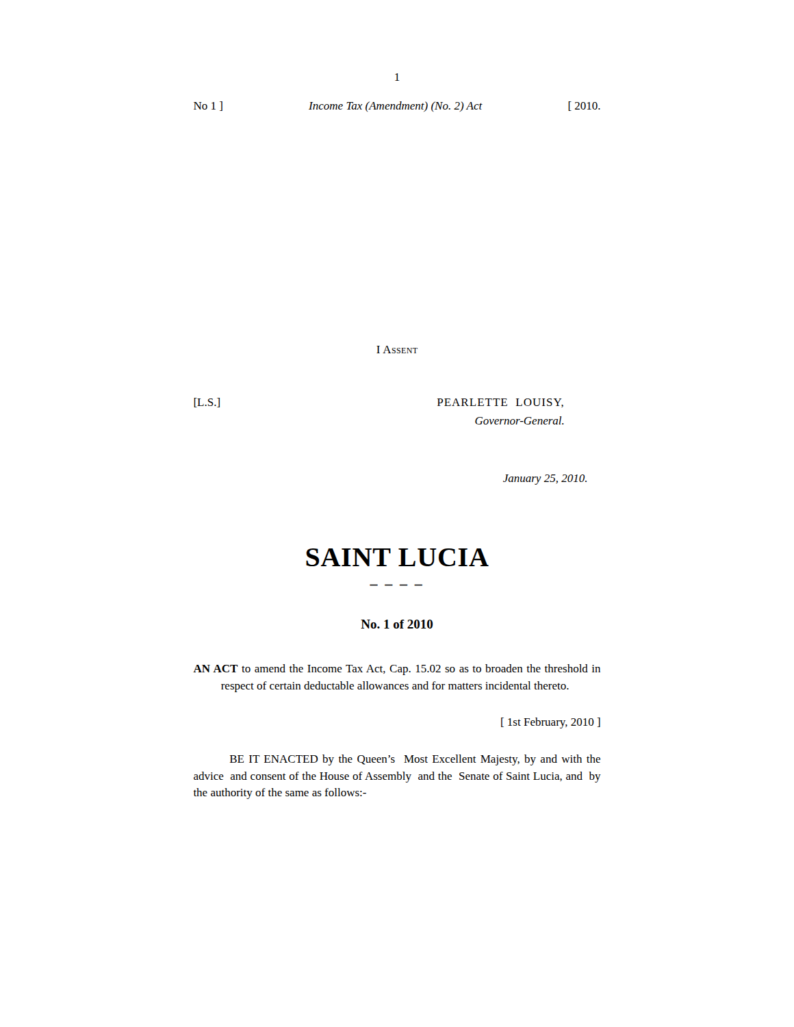1
No 1 ] Income Tax (Amendment) (No. 2) Act [ 2010.
I Assent
[L.S.]
PEARLETTE LOUISY,
Governor-General.
January 25, 2010.
SAINT LUCIA
– – – –
No. 1 of 2010
AN ACT to amend the Income Tax Act, Cap. 15.02 so as to broaden the threshold in respect of certain deductable allowances and for matters incidental thereto.
[ 1st February, 2010 ]
BE IT ENACTED by the Queen’s Most Excellent Majesty, by and with the advice and consent of the House of Assembly and the Senate of Saint Lucia, and by the authority of the same as follows:-